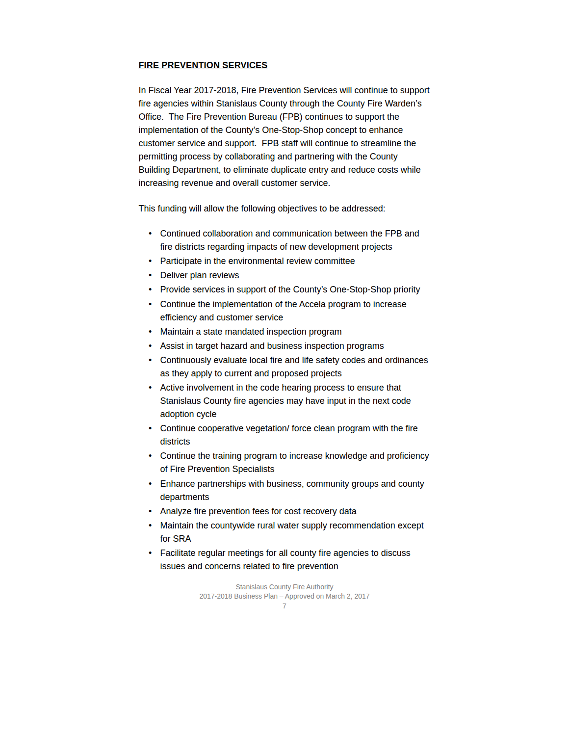FIRE PREVENTION SERVICES
In Fiscal Year 2017-2018, Fire Prevention Services will continue to support fire agencies within Stanislaus County through the County Fire Warden’s Office. The Fire Prevention Bureau (FPB) continues to support the implementation of the County’s One-Stop-Shop concept to enhance customer service and support. FPB staff will continue to streamline the permitting process by collaborating and partnering with the County Building Department, to eliminate duplicate entry and reduce costs while increasing revenue and overall customer service.
This funding will allow the following objectives to be addressed:
Continued collaboration and communication between the FPB and fire districts regarding impacts of new development projects
Participate in the environmental review committee
Deliver plan reviews
Provide services in support of the County’s One-Stop-Shop priority
Continue the implementation of the Accela program to increase efficiency and customer service
Maintain a state mandated inspection program
Assist in target hazard and business inspection programs
Continuously evaluate local fire and life safety codes and ordinances as they apply to current and proposed projects
Active involvement in the code hearing process to ensure that Stanislaus County fire agencies may have input in the next code adoption cycle
Continue cooperative vegetation/ force clean program with the fire districts
Continue the training program to increase knowledge and proficiency of Fire Prevention Specialists
Enhance partnerships with business, community groups and county departments
Analyze fire prevention fees for cost recovery data
Maintain the countywide rural water supply recommendation except for SRA
Facilitate regular meetings for all county fire agencies to discuss issues and concerns related to fire prevention
Stanislaus County Fire Authority
2017-2018 Business Plan – Approved on March 2, 2017
7